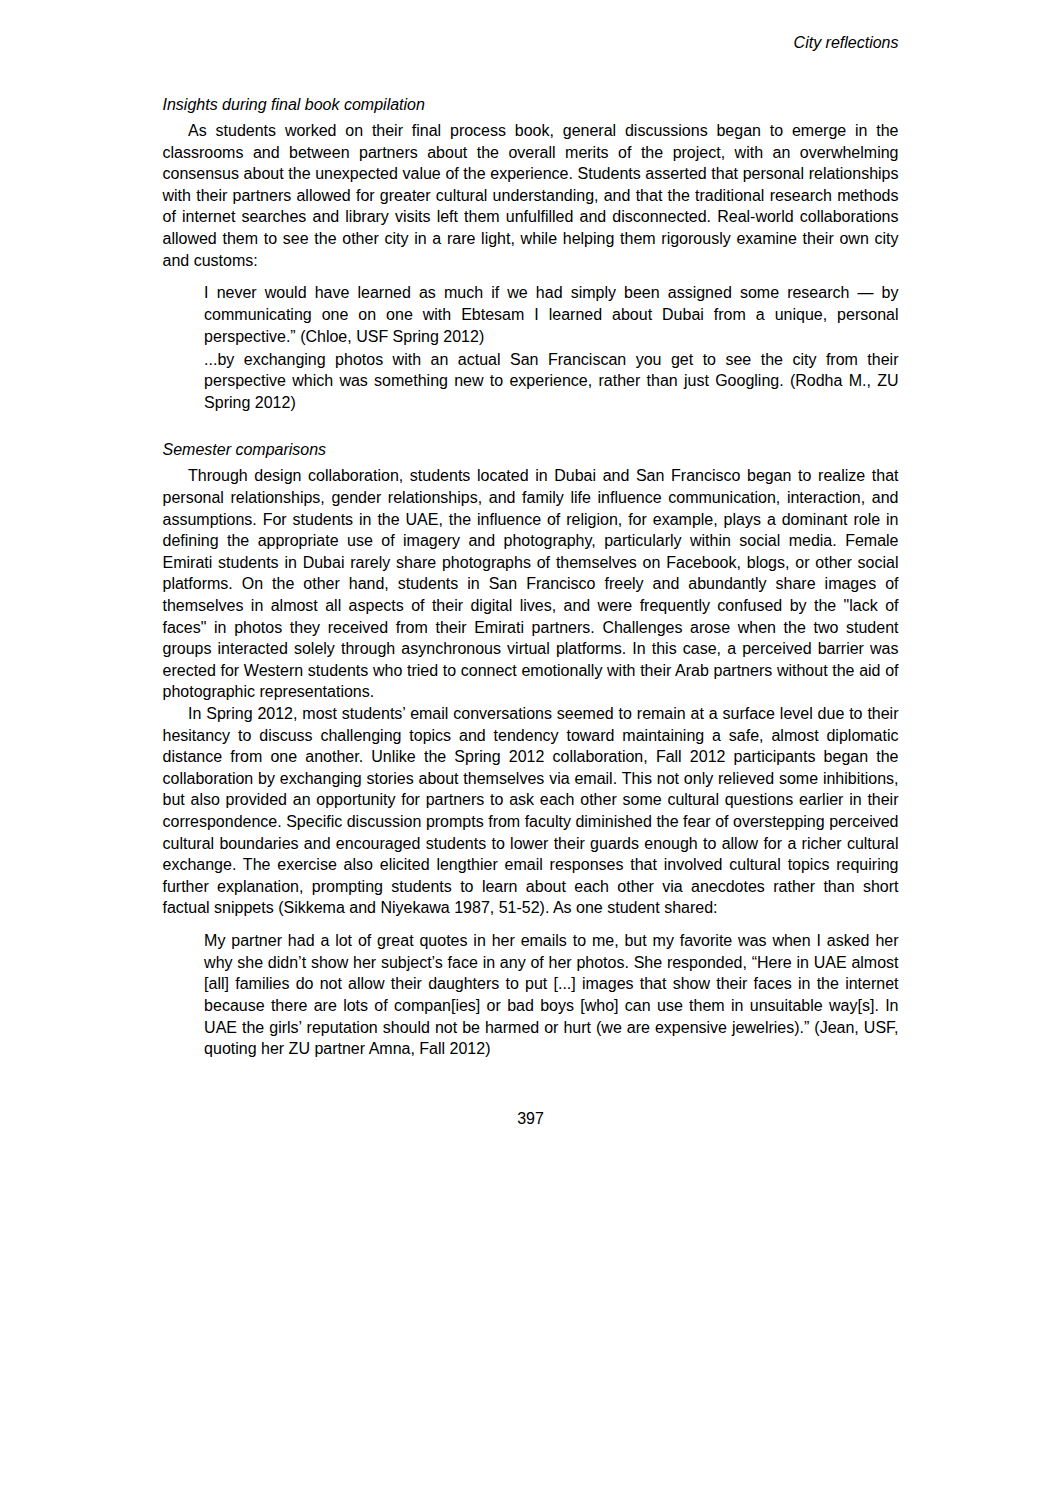City reflections
Insights during final book compilation
As students worked on their final process book, general discussions began to emerge in the classrooms and between partners about the overall merits of the project, with an overwhelming consensus about the unexpected value of the experience. Students asserted that personal relationships with their partners allowed for greater cultural understanding, and that the traditional research methods of internet searches and library visits left them unfulfilled and disconnected. Real-world collaborations allowed them to see the other city in a rare light, while helping them rigorously examine their own city and customs:
I never would have learned as much if we had simply been assigned some research — by communicating one on one with Ebtesam I learned about Dubai from a unique, personal perspective.” (Chloe, USF Spring 2012)
...by exchanging photos with an actual San Franciscan you get to see the city from their perspective which was something new to experience, rather than just Googling. (Rodha M., ZU Spring 2012)
Semester comparisons
Through design collaboration, students located in Dubai and San Francisco began to realize that personal relationships, gender relationships, and family life influence communication, interaction, and assumptions. For students in the UAE, the influence of religion, for example, plays a dominant role in defining the appropriate use of imagery and photography, particularly within social media. Female Emirati students in Dubai rarely share photographs of themselves on Facebook, blogs, or other social platforms. On the other hand, students in San Francisco freely and abundantly share images of themselves in almost all aspects of their digital lives, and were frequently confused by the "lack of faces" in photos they received from their Emirati partners. Challenges arose when the two student groups interacted solely through asynchronous virtual platforms. In this case, a perceived barrier was erected for Western students who tried to connect emotionally with their Arab partners without the aid of photographic representations.
In Spring 2012, most students’ email conversations seemed to remain at a surface level due to their hesitancy to discuss challenging topics and tendency toward maintaining a safe, almost diplomatic distance from one another. Unlike the Spring 2012 collaboration, Fall 2012 participants began the collaboration by exchanging stories about themselves via email. This not only relieved some inhibitions, but also provided an opportunity for partners to ask each other some cultural questions earlier in their correspondence. Specific discussion prompts from faculty diminished the fear of overstepping perceived cultural boundaries and encouraged students to lower their guards enough to allow for a richer cultural exchange. The exercise also elicited lengthier email responses that involved cultural topics requiring further explanation, prompting students to learn about each other via anecdotes rather than short factual snippets (Sikkema and Niyekawa 1987, 51-52). As one student shared:
My partner had a lot of great quotes in her emails to me, but my favorite was when I asked her why she didn’t show her subject’s face in any of her photos. She responded, “Here in UAE almost [all] families do not allow their daughters to put [...] images that show their faces in the internet because there are lots of compan[ies] or bad boys [who] can use them in unsuitable way[s]. In UAE the girls’ reputation should not be harmed or hurt (we are expensive jewelries).” (Jean, USF, quoting her ZU partner Amna, Fall 2012)
397